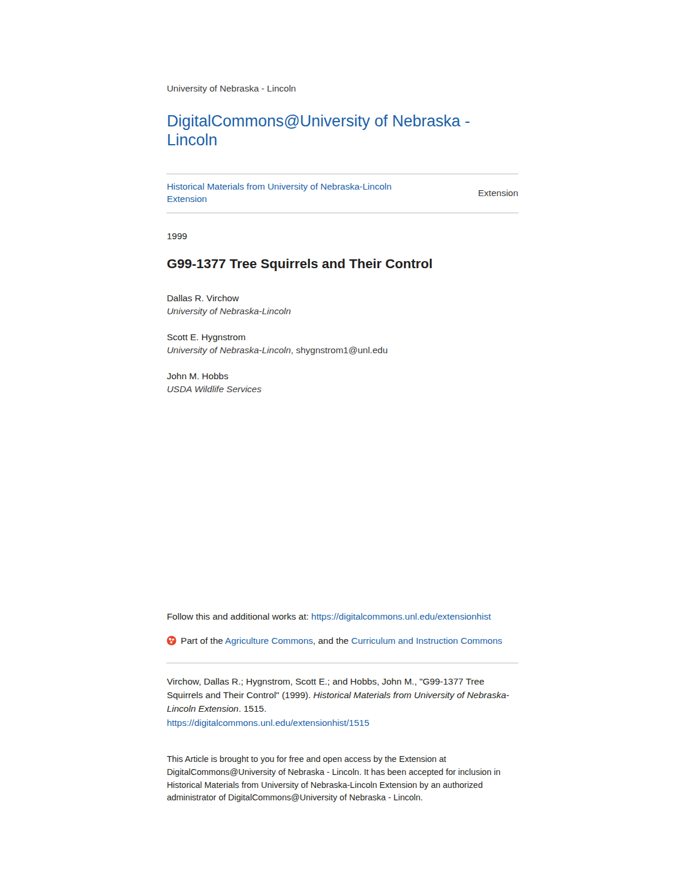University of Nebraska - Lincoln
DigitalCommons@University of Nebraska - Lincoln
Historical Materials from University of Nebraska-Lincoln Extension
Extension
1999
G99-1377 Tree Squirrels and Their Control
Dallas R. Virchow University of Nebraska-Lincoln
Scott E. Hygnstrom University of Nebraska-Lincoln, shygnstrom1@unl.edu
John M. Hobbs USDA Wildlife Services
Follow this and additional works at: https://digitalcommons.unl.edu/extensionhist
Part of the Agriculture Commons, and the Curriculum and Instruction Commons
Virchow, Dallas R.; Hygnstrom, Scott E.; and Hobbs, John M., "G99-1377 Tree Squirrels and Their Control" (1999). Historical Materials from University of Nebraska-Lincoln Extension. 1515.
https://digitalcommons.unl.edu/extensionhist/1515
This Article is brought to you for free and open access by the Extension at DigitalCommons@University of Nebraska - Lincoln. It has been accepted for inclusion in Historical Materials from University of Nebraska-Lincoln Extension by an authorized administrator of DigitalCommons@University of Nebraska - Lincoln.